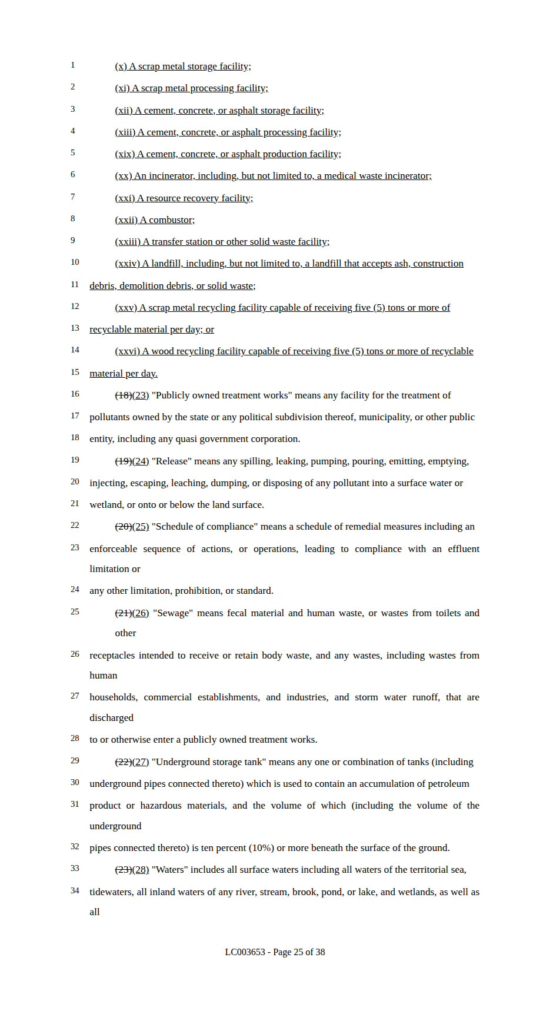1
(x) A scrap metal storage facility;
2
(xi) A scrap metal processing facility;
3
(xii) A cement, concrete, or asphalt storage facility;
4
(xiii) A cement, concrete, or asphalt processing facility;
5
(xix) A cement, concrete, or asphalt production facility;
6
(xx) An incinerator, including, but not limited to, a medical waste incinerator;
7
(xxi) A resource recovery facility;
8
(xxii) A combustor;
9
(xxiii) A transfer station or other solid waste facility;
10
(xxiv) A landfill, including, but not limited to, a landfill that accepts ash, construction
11
debris, demolition debris, or solid waste;
12
(xxv) A scrap metal recycling facility capable of receiving five (5) tons or more of
13
recyclable material per day; or
14
(xxvi) A wood recycling facility capable of receiving five (5) tons or more of recyclable
15
material per day.
16
(18)(23) "Publicly owned treatment works" means any facility for the treatment of
17
pollutants owned by the state or any political subdivision thereof, municipality, or other public
18
entity, including any quasi government corporation.
19
(19)(24) "Release" means any spilling, leaking, pumping, pouring, emitting, emptying,
20
injecting, escaping, leaching, dumping, or disposing of any pollutant into a surface water or
21
wetland, or onto or below the land surface.
22
(20)(25) "Schedule of compliance" means a schedule of remedial measures including an
23
enforceable sequence of actions, or operations, leading to compliance with an effluent limitation or
24
any other limitation, prohibition, or standard.
25
(21)(26) "Sewage" means fecal material and human waste, or wastes from toilets and other
26
receptacles intended to receive or retain body waste, and any wastes, including wastes from human
27
households, commercial establishments, and industries, and storm water runoff, that are discharged
28
to or otherwise enter a publicly owned treatment works.
29
(22)(27) "Underground storage tank" means any one or combination of tanks (including
30
underground pipes connected thereto) which is used to contain an accumulation of petroleum
31
product or hazardous materials, and the volume of which (including the volume of the underground
32
pipes connected thereto) is ten percent (10%) or more beneath the surface of the ground.
33
(23)(28) "Waters" includes all surface waters including all waters of the territorial sea,
34
tidewaters, all inland waters of any river, stream, brook, pond, or lake, and wetlands, as well as all
LC003653 - Page 25 of 38